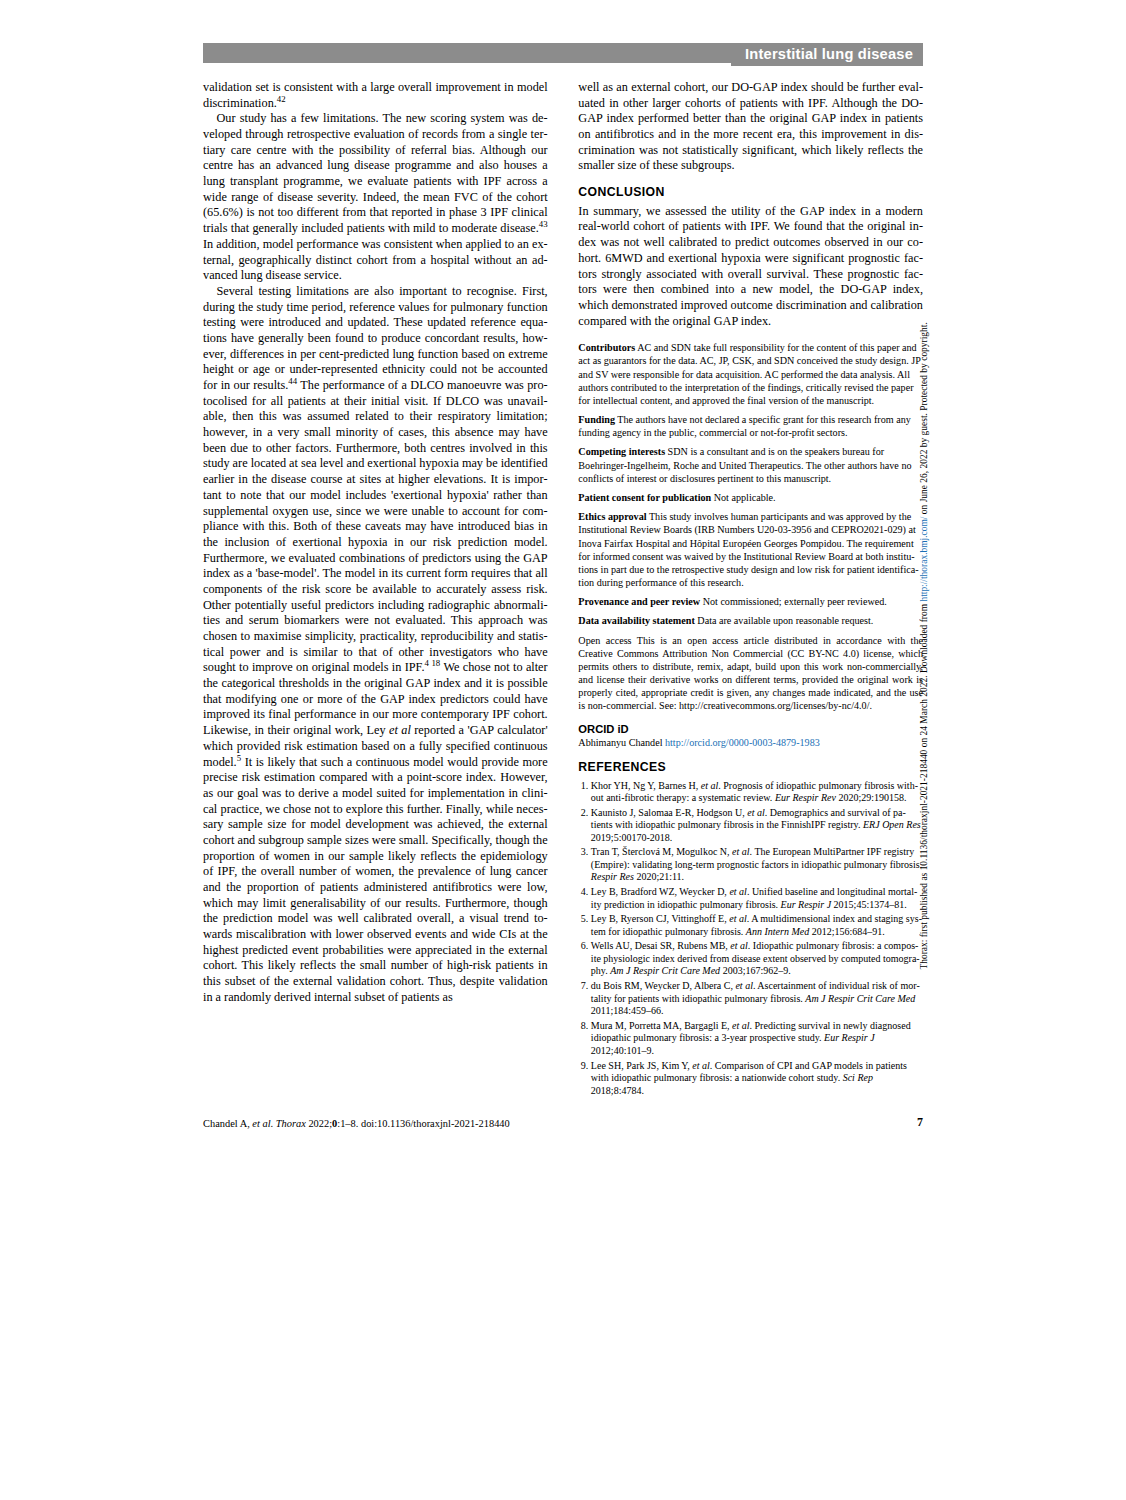Thorax: first published as 10.1136/thoraxjnl-2021-218440 on 24 March 2022. Downloaded from http://thorax.bmj.com/ on June 26, 2022 by guest. Protected by copyright.
Interstitial lung disease
validation set is consistent with a large overall improvement in model discrimination.42
Our study has a few limitations. The new scoring system was developed through retrospective evaluation of records from a single tertiary care centre with the possibility of referral bias. Although our centre has an advanced lung disease programme and also houses a lung transplant programme, we evaluate patients with IPF across a wide range of disease severity. Indeed, the mean FVC of the cohort (65.6%) is not too different from that reported in phase 3 IPF clinical trials that generally included patients with mild to moderate disease.43 In addition, model performance was consistent when applied to an external, geographically distinct cohort from a hospital without an advanced lung disease service.
Several testing limitations are also important to recognise. First, during the study time period, reference values for pulmonary function testing were introduced and updated. These updated reference equations have generally been found to produce concordant results, however, differences in per cent-predicted lung function based on extreme height or age or under-represented ethnicity could not be accounted for in our results.44 The performance of a DLCO manoeuvre was protocolised for all patients at their initial visit. If DLCO was unavailable, then this was assumed related to their respiratory limitation; however, in a very small minority of cases, this absence may have been due to other factors. Furthermore, both centres involved in this study are located at sea level and exertional hypoxia may be identified earlier in the disease course at sites at higher elevations. It is important to note that our model includes 'exertional hypoxia' rather than supplemental oxygen use, since we were unable to account for compliance with this. Both of these caveats may have introduced bias in the inclusion of exertional hypoxia in our risk prediction model. Furthermore, we evaluated combinations of predictors using the GAP index as a 'base-model'. The model in its current form requires that all components of the risk score be available to accurately assess risk. Other potentially useful predictors including radiographic abnormalities and serum biomarkers were not evaluated. This approach was chosen to maximise simplicity, practicality, reproducibility and statistical power and is similar to that of other investigators who have sought to improve on original models in IPF.4 18 We chose not to alter the categorical thresholds in the original GAP index and it is possible that modifying one or more of the GAP index predictors could have improved its final performance in our more contemporary IPF cohort. Likewise, in their original work, Ley et al reported a 'GAP calculator' which provided risk estimation based on a fully specified continuous model.5 It is likely that such a continuous model would provide more precise risk estimation compared with a point-score index. However, as our goal was to derive a model suited for implementation in clinical practice, we chose not to explore this further. Finally, while necessary sample size for model development was achieved, the external cohort and subgroup sample sizes were small. Specifically, though the proportion of women in our sample likely reflects the epidemiology of IPF, the overall number of women, the prevalence of lung cancer and the proportion of patients administered antifibrotics were low, which may limit generalisability of our results. Furthermore, though the prediction model was well calibrated overall, a visual trend towards miscalibration with lower observed events and wide CIs at the highest predicted event probabilities were appreciated in the external cohort. This likely reflects the small number of high-risk patients in this subset of the external validation cohort. Thus, despite validation in a randomly derived internal subset of patients as
well as an external cohort, our DO-GAP index should be further evaluated in other larger cohorts of patients with IPF. Although the DO-GAP index performed better than the original GAP index in patients on antifibrotics and in the more recent era, this improvement in discrimination was not statistically significant, which likely reflects the smaller size of these subgroups.
Conclusion
In summary, we assessed the utility of the GAP index in a modern real-world cohort of patients with IPF. We found that the original index was not well calibrated to predict outcomes observed in our cohort. 6MWD and exertional hypoxia were significant prognostic factors strongly associated with overall survival. These prognostic factors were then combined into a new model, the DO-GAP index, which demonstrated improved outcome discrimination and calibration compared with the original GAP index.
Contributors AC and SDN take full responsibility for the content of this paper and act as guarantors for the data. AC, JP, CSK, and SDN conceived the study design. JP and SV were responsible for data acquisition. AC performed the data analysis. All authors contributed to the interpretation of the findings, critically revised the paper for intellectual content, and approved the final version of the manuscript.
Funding The authors have not declared a specific grant for this research from any funding agency in the public, commercial or not-for-profit sectors.
Competing interests SDN is a consultant and is on the speakers bureau for Boehringer-Ingelheim, Roche and United Therapeutics. The other authors have no conflicts of interest or disclosures pertinent to this manuscript.
Patient consent for publication Not applicable.
Ethics approval This study involves human participants and was approved by the Institutional Review Boards (IRB Numbers U20-03-3956 and CEPRO2021-029) at Inova Fairfax Hospital and Hôpital Européen Georges Pompidou. The requirement for informed consent was waived by the Institutional Review Board at both institutions in part due to the retrospective study design and low risk for patient identification during performance of this research.
Provenance and peer review Not commissioned; externally peer reviewed.
Data availability statement Data are available upon reasonable request.
Open access This is an open access article distributed in accordance with the Creative Commons Attribution Non Commercial (CC BY-NC 4.0) license, which permits others to distribute, remix, adapt, build upon this work non-commercially, and license their derivative works on different terms, provided the original work is properly cited, appropriate credit is given, any changes made indicated, and the use is non-commercial. See: http://creativecommons.org/licenses/by-nc/4.0/.
ORCID iD
Abhimanyu Chandel http://orcid.org/0000-0003-4879-1983
References
Khor YH, Ng Y, Barnes H, et al. Prognosis of idiopathic pulmonary fibrosis without anti-fibrotic therapy: a systematic review. Eur Respir Rev 2020;29:190158.
Kaunisto J, Salomaa E-R, Hodgson U, et al. Demographics and survival of patients with idiopathic pulmonary fibrosis in the FinnishIPF registry. ERJ Open Res 2019;5:00170-2018.
Tran T, Šterclová M, Mogulkoc N, et al. The European MultiPartner IPF registry (Empire): validating long-term prognostic factors in idiopathic pulmonary fibrosis. Respir Res 2020;21:11.
Ley B, Bradford WZ, Weycker D, et al. Unified baseline and longitudinal mortality prediction in idiopathic pulmonary fibrosis. Eur Respir J 2015;45:1374–81.
Ley B, Ryerson CJ, Vittinghoff E, et al. A multidimensional index and staging system for idiopathic pulmonary fibrosis. Ann Intern Med 2012;156:684–91.
Wells AU, Desai SR, Rubens MB, et al. Idiopathic pulmonary fibrosis: a composite physiologic index derived from disease extent observed by computed tomography. Am J Respir Crit Care Med 2003;167:962–9.
du Bois RM, Weycker D, Albera C, et al. Ascertainment of individual risk of mortality for patients with idiopathic pulmonary fibrosis. Am J Respir Crit Care Med 2011;184:459–66.
Mura M, Porretta MA, Bargagli E, et al. Predicting survival in newly diagnosed idiopathic pulmonary fibrosis: a 3-year prospective study. Eur Respir J 2012;40:101–9.
Lee SH, Park JS, Kim Y, et al. Comparison of CPI and GAP models in patients with idiopathic pulmonary fibrosis: a nationwide cohort study. Sci Rep 2018;8:4784.
Chandel A, et al. Thorax 2022;0:1–8. doi:10.1136/thoraxjnl-2021-218440
7